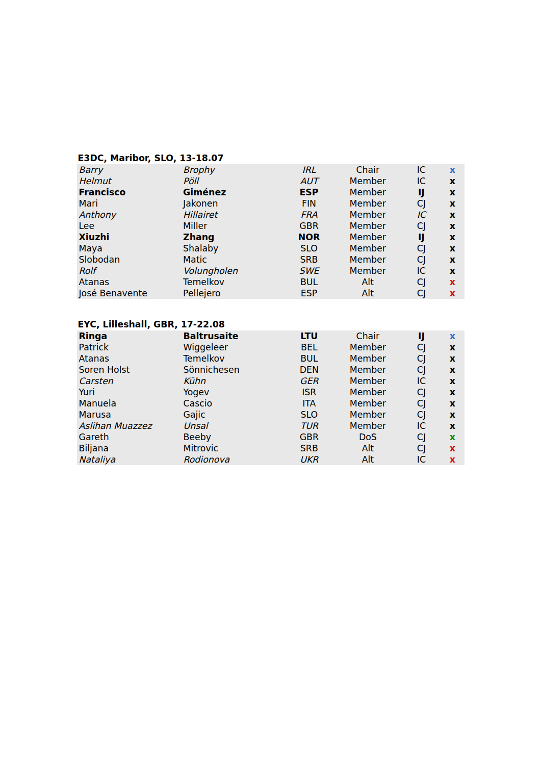E3DC, Maribor, SLO, 13-18.07
| Barry | Brophy | IRL | Chair | IC | x |
| Helmut | Pöll | AUT | Member | IC | x |
| Francisco | Giménez | ESP | Member | IJ | x |
| Mari | Jakonen | FIN | Member | CJ | x |
| Anthony | Hillairet | FRA | Member | IC | x |
| Lee | Miller | GBR | Member | CJ | x |
| Xiuzhi | Zhang | NOR | Member | IJ | x |
| Maya | Shalaby | SLO | Member | CJ | x |
| Slobodan | Matic | SRB | Member | CJ | x |
| Rolf | Volungholen | SWE | Member | IC | x |
| Atanas | Temelkov | BUL | Alt | CJ | x |
| José Benavente | Pellejero | ESP | Alt | CJ | x |
EYC, Lilleshall, GBR, 17-22.08
| Ringa | Baltrusaite | LTU | Chair | IJ | x |
| Patrick | Wiggeleer | BEL | Member | CJ | x |
| Atanas | Temelkov | BUL | Member | CJ | x |
| Soren Holst | Sönnichesen | DEN | Member | CJ | x |
| Carsten | Kühn | GER | Member | IC | x |
| Yuri | Yogev | ISR | Member | CJ | x |
| Manuela | Cascio | ITA | Member | CJ | x |
| Marusa | Gajic | SLO | Member | CJ | x |
| Aslihan Muazzez | Unsal | TUR | Member | IC | x |
| Gareth | Beeby | GBR | DoS | CJ | x |
| Biljana | Mitrovic | SRB | Alt | CJ | x |
| Nataliya | Rodionova | UKR | Alt | IC | x |